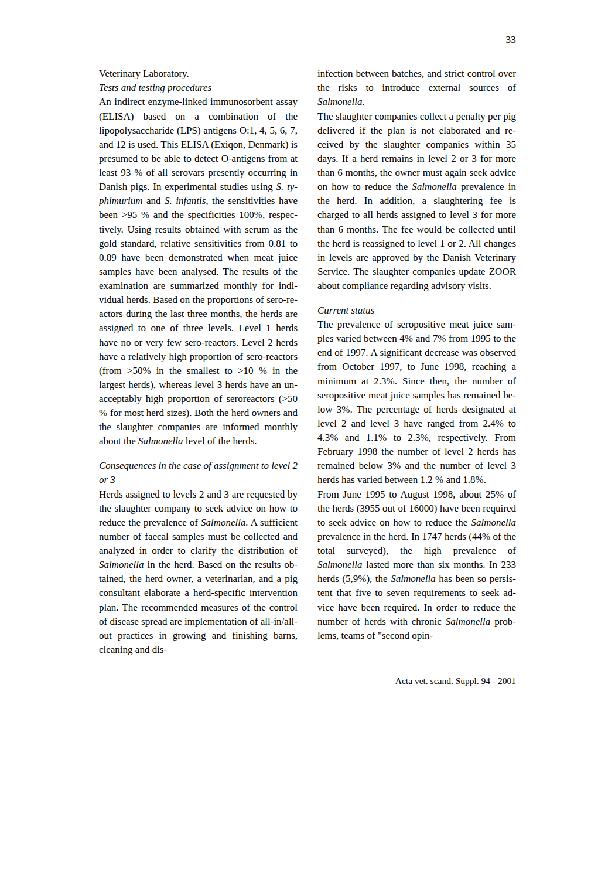33
Veterinary Laboratory.
Tests and testing procedures
An indirect enzyme-linked immunosorbent assay (ELISA) based on a combination of the lipopolysaccharide (LPS) antigens O:1, 4, 5, 6, 7, and 12 is used. This ELISA (Exiqon, Denmark) is presumed to be able to detect O-antigens from at least 93 % of all serovars presently occurring in Danish pigs. In experimental studies using S. typhimurium and S. infantis, the sensitivities have been >95 % and the specificities 100%, respectively. Using results obtained with serum as the gold standard, relative sensitivities from 0.81 to 0.89 have been demonstrated when meat juice samples have been analysed. The results of the examination are summarized monthly for individual herds. Based on the proportions of sero-reactors during the last three months, the herds are assigned to one of three levels. Level 1 herds have no or very few sero-reactors. Level 2 herds have a relatively high proportion of sero-reactors (from >50% in the smallest to >10 % in the largest herds), whereas level 3 herds have an unacceptably high proportion of seroreactors (>50 % for most herd sizes). Both the herd owners and the slaughter companies are informed monthly about the Salmonella level of the herds.
Consequences in the case of assignment to level 2 or 3
Herds assigned to levels 2 and 3 are requested by the slaughter company to seek advice on how to reduce the prevalence of Salmonella. A sufficient number of faecal samples must be collected and analyzed in order to clarify the distribution of Salmonella in the herd. Based on the results obtained, the herd owner, a veterinarian, and a pig consultant elaborate a herd-specific intervention plan. The recommended measures of the control of disease spread are implementation of all-in/all-out practices in growing and finishing barns, cleaning and dis-
infection between batches, and strict control over the risks to introduce external sources of Salmonella.
The slaughter companies collect a penalty per pig delivered if the plan is not elaborated and received by the slaughter companies within 35 days. If a herd remains in level 2 or 3 for more than 6 months, the owner must again seek advice on how to reduce the Salmonella prevalence in the herd. In addition, a slaughtering fee is charged to all herds assigned to level 3 for more than 6 months. The fee would be collected until the herd is reassigned to level 1 or 2. All changes in levels are approved by the Danish Veterinary Service. The slaughter companies update ZOOR about compliance regarding advisory visits.
Current status
The prevalence of seropositive meat juice samples varied between 4% and 7% from 1995 to the end of 1997. A significant decrease was observed from October 1997, to June 1998, reaching a minimum at 2.3%. Since then, the number of seropositive meat juice samples has remained below 3%. The percentage of herds designated at level 2 and level 3 have ranged from 2.4% to 4.3% and 1.1% to 2.3%, respectively. From February 1998 the number of level 2 herds has remained below 3% and the number of level 3 herds has varied between 1.2 % and 1.8%.
From June 1995 to August 1998, about 25% of the herds (3955 out of 16000) have been required to seek advice on how to reduce the Salmonella prevalence in the herd. In 1747 herds (44% of the total surveyed), the high prevalence of Salmonella lasted more than six months. In 233 herds (5,9%), the Salmonella has been so persistent that five to seven requirements to seek advice have been required. In order to reduce the number of herds with chronic Salmonella problems, teams of "second opin-
Acta vet. scand. Suppl. 94 - 2001